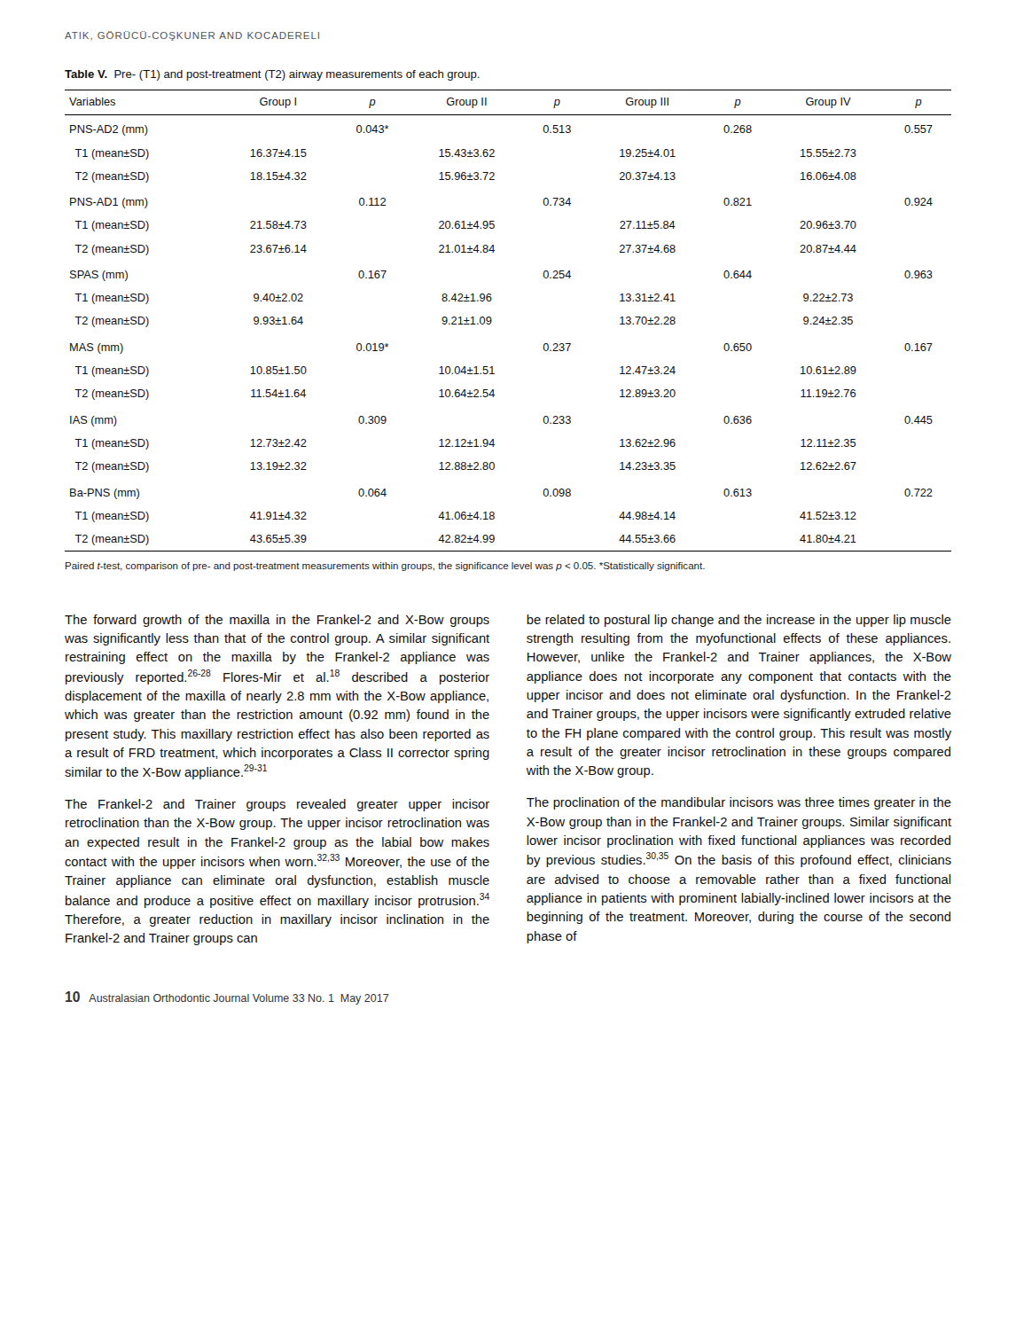ATIK, GÖRÜCÜ-COŞKUNER AND KOCADERELI
Table V. Pre- (T1) and post-treatment (T2) airway measurements of each group.
| Variables | Group I | p | Group II | p | Group III | p | Group IV | p |
| --- | --- | --- | --- | --- | --- | --- | --- | --- |
| PNS-AD2 (mm) | | 0.043* | | 0.513 | | 0.268 | | 0.557 |
| T1 (mean±SD) | 16.37±4.15 | | 15.43±3.62 | | 19.25±4.01 | | 15.55±2.73 | |
| T2 (mean±SD) | 18.15±4.32 | | 15.96±3.72 | | 20.37±4.13 | | 16.06±4.08 | |
| PNS-AD1 (mm) | | 0.112 | | 0.734 | | 0.821 | | 0.924 |
| T1 (mean±SD) | 21.58±4.73 | | 20.61±4.95 | | 27.11±5.84 | | 20.96±3.70 | |
| T2 (mean±SD) | 23.67±6.14 | | 21.01±4.84 | | 27.37±4.68 | | 20.87±4.44 | |
| SPAS (mm) | | 0.167 | | 0.254 | | 0.644 | | 0.963 |
| T1 (mean±SD) | 9.40±2.02 | | 8.42±1.96 | | 13.31±2.41 | | 9.22±2.73 | |
| T2 (mean±SD) | 9.93±1.64 | | 9.21±1.09 | | 13.70±2.28 | | 9.24±2.35 | |
| MAS (mm) | | 0.019* | | 0.237 | | 0.650 | | 0.167 |
| T1 (mean±SD) | 10.85±1.50 | | 10.04±1.51 | | 12.47±3.24 | | 10.61±2.89 | |
| T2 (mean±SD) | 11.54±1.64 | | 10.64±2.54 | | 12.89±3.20 | | 11.19±2.76 | |
| IAS (mm) | | 0.309 | | 0.233 | | 0.636 | | 0.445 |
| T1 (mean±SD) | 12.73±2.42 | | 12.12±1.94 | | 13.62±2.96 | | 12.11±2.35 | |
| T2 (mean±SD) | 13.19±2.32 | | 12.88±2.80 | | 14.23±3.35 | | 12.62±2.67 | |
| Ba-PNS (mm) | | 0.064 | | 0.098 | | 0.613 | | 0.722 |
| T1 (mean±SD) | 41.91±4.32 | | 41.06±4.18 | | 44.98±4.14 | | 41.52±3.12 | |
| T2 (mean±SD) | 43.65±5.39 | | 42.82±4.99 | | 44.55±3.66 | | 41.80±4.21 | |
Paired t-test, comparison of pre- and post-treatment measurements within groups, the significance level was p < 0.05. *Statistically significant.
The forward growth of the maxilla in the Frankel-2 and X-Bow groups was significantly less than that of the control group. A similar significant restraining effect on the maxilla by the Frankel-2 appliance was previously reported.26-28 Flores-Mir et al.18 described a posterior displacement of the maxilla of nearly 2.8 mm with the X-Bow appliance, which was greater than the restriction amount (0.92 mm) found in the present study. This maxillary restriction effect has also been reported as a result of FRD treatment, which incorporates a Class II corrector spring similar to the X-Bow appliance.29-31
The Frankel-2 and Trainer groups revealed greater upper incisor retroclination than the X-Bow group. The upper incisor retroclination was an expected result in the Frankel-2 group as the labial bow makes contact with the upper incisors when worn.32,33 Moreover, the use of the Trainer appliance can eliminate oral dysfunction, establish muscle balance and produce a positive effect on maxillary incisor protrusion.34 Therefore, a greater reduction in maxillary incisor inclination in the Frankel-2 and Trainer groups can
be related to postural lip change and the increase in the upper lip muscle strength resulting from the myofunctional effects of these appliances. However, unlike the Frankel-2 and Trainer appliances, the X-Bow appliance does not incorporate any component that contacts with the upper incisor and does not eliminate oral dysfunction. In the Frankel-2 and Trainer groups, the upper incisors were significantly extruded relative to the FH plane compared with the control group. This result was mostly a result of the greater incisor retroclination in these groups compared with the X-Bow group.
The proclination of the mandibular incisors was three times greater in the X-Bow group than in the Frankel-2 and Trainer groups. Similar significant lower incisor proclination with fixed functional appliances was recorded by previous studies.30,35 On the basis of this profound effect, clinicians are advised to choose a removable rather than a fixed functional appliance in patients with prominent labially-inclined lower incisors at the beginning of the treatment. Moreover, during the course of the second phase of
10 Australasian Orthodontic Journal Volume 33 No. 1 May 2017